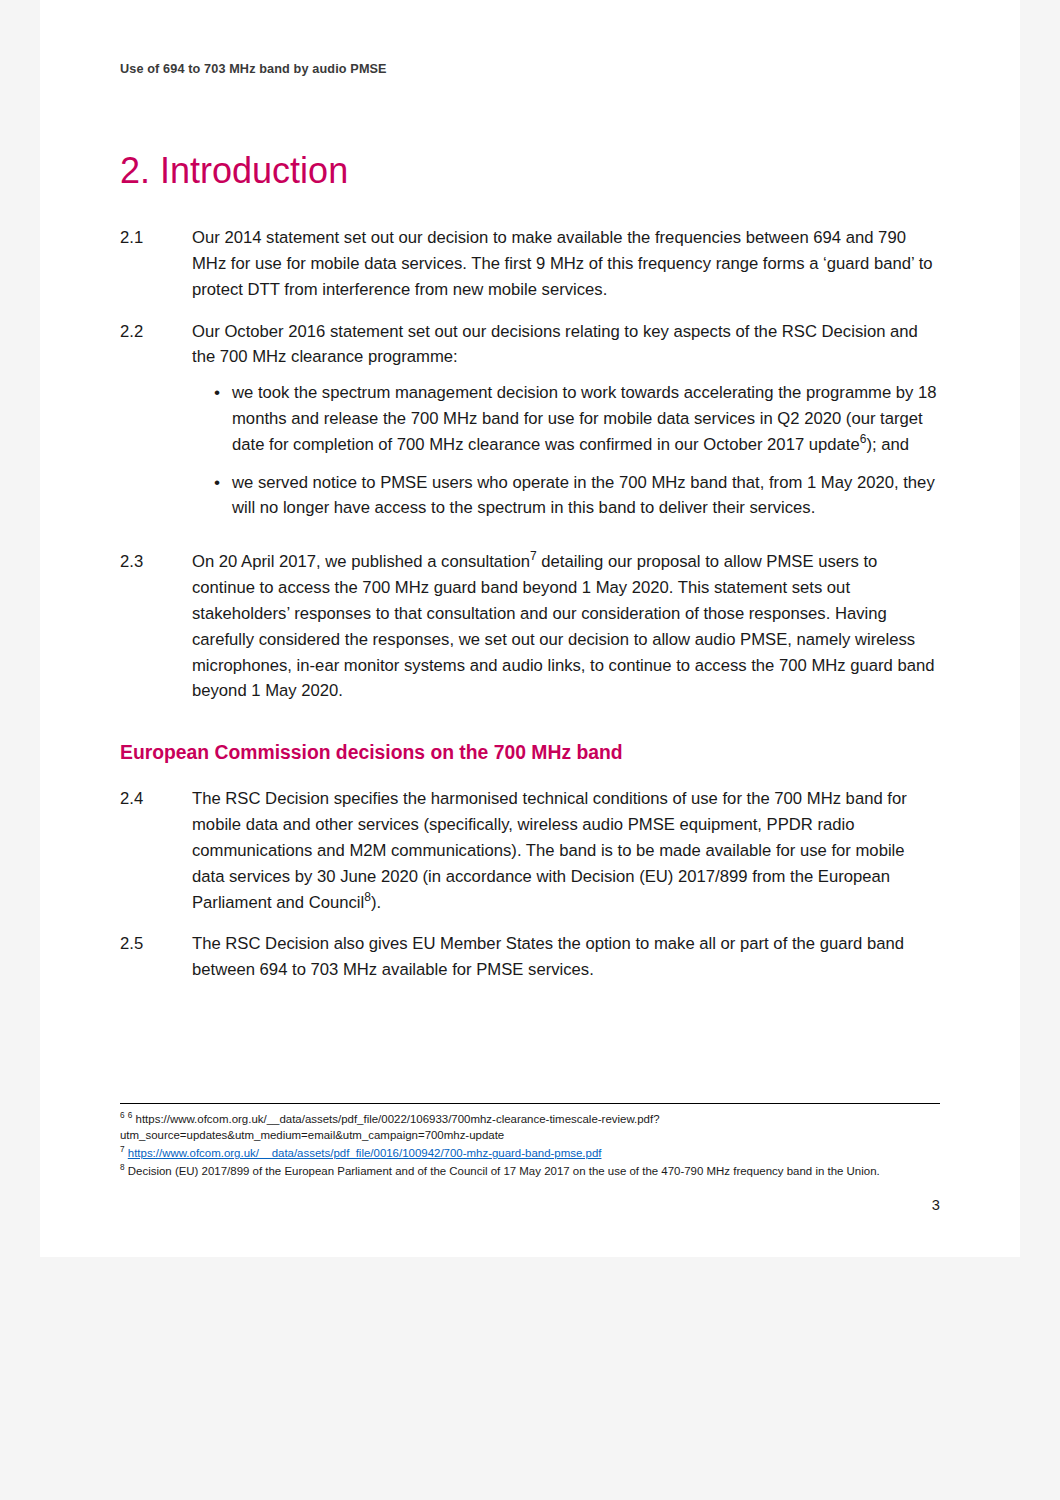Use of 694 to 703 MHz band by audio PMSE
2. Introduction
2.1
Our 2014 statement set out our decision to make available the frequencies between 694 and 790 MHz for use for mobile data services. The first 9 MHz of this frequency range forms a ‘guard band’ to protect DTT from interference from new mobile services.
2.2
Our October 2016 statement set out our decisions relating to key aspects of the RSC Decision and the 700 MHz clearance programme:
we took the spectrum management decision to work towards accelerating the programme by 18 months and release the 700 MHz band for use for mobile data services in Q2 2020 (our target date for completion of 700 MHz clearance was confirmed in our October 2017 update6); and
we served notice to PMSE users who operate in the 700 MHz band that, from 1 May 2020, they will no longer have access to the spectrum in this band to deliver their services.
2.3
On 20 April 2017, we published a consultation7 detailing our proposal to allow PMSE users to continue to access the 700 MHz guard band beyond 1 May 2020. This statement sets out stakeholders’ responses to that consultation and our consideration of those responses. Having carefully considered the responses, we set out our decision to allow audio PMSE, namely wireless microphones, in-ear monitor systems and audio links, to continue to access the 700 MHz guard band beyond 1 May 2020.
European Commission decisions on the 700 MHz band
2.4
The RSC Decision specifies the harmonised technical conditions of use for the 700 MHz band for mobile data and other services (specifically, wireless audio PMSE equipment, PPDR radio communications and M2M communications). The band is to be made available for use for mobile data services by 30 June 2020 (in accordance with Decision (EU) 2017/899 from the European Parliament and Council8).
2.5
The RSC Decision also gives EU Member States the option to make all or part of the guard band between 694 to 703 MHz available for PMSE services.
6 6 https://www.ofcom.org.uk/__data/assets/pdf_file/0022/106933/700mhz-clearance-timescale-review.pdf?utm_source=updates&utm_medium=email&utm_campaign=700mhz-update
7 https://www.ofcom.org.uk/__data/assets/pdf_file/0016/100942/700-mhz-guard-band-pmse.pdf
8 Decision (EU) 2017/899 of the European Parliament and of the Council of 17 May 2017 on the use of the 470-790 MHz frequency band in the Union.
3